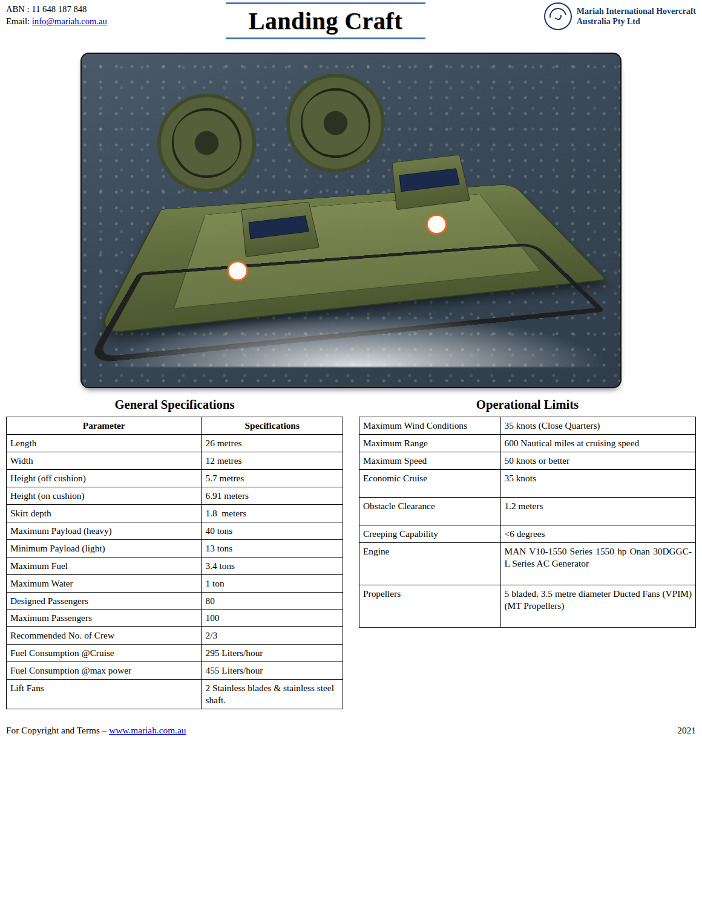ABN : 11 648 187 848
Email: info@mariah.com.au
Landing Craft
Mariah International Hovercraft
Australia Pty Ltd
General Specifications
| Parameter | Specifications |
| --- | --- |
| Length | 26 metres |
| Width | 12 metres |
| Height (off cushion) | 5.7 metres |
| Height (on cushion) | 6.91 meters |
| Skirt depth | 1.8 meters |
| Maximum Payload (heavy) | 40 tons |
| Minimum Payload (light) | 13 tons |
| Maximum Fuel | 3.4 tons |
| Maximum Water | 1 ton |
| Designed Passengers | 80 |
| Maximum Passengers | 100 |
| Recommended No. of Crew | 2/3 |
| Fuel Consumption @Cruise | 295 Liters/hour |
| Fuel Consumption @max power | 455 Liters/hour |
| Lift Fans | 2 Stainless blades & stainless steel shaft. |
Operational Limits
| Maximum Wind Conditions | 35 knots (Close Quarters) |
| Maximum Range | 600 Nautical miles at cruising speed |
| Maximum Speed | 50 knots or better |
| Economic Cruise | 35 knots |
| Obstacle Clearance | 1.2 meters |
| Creeping Capability | <6 degrees |
| Engine | MAN V10-1550 Series 1550 hp Onan 30DGGC-L Series AC Generator |
| Propellers | 5 bladed, 3.5 metre diameter Ducted Fans (VPIM) (MT Propellers) |
For Copyright and Terms – www.mariah.com.au
2021